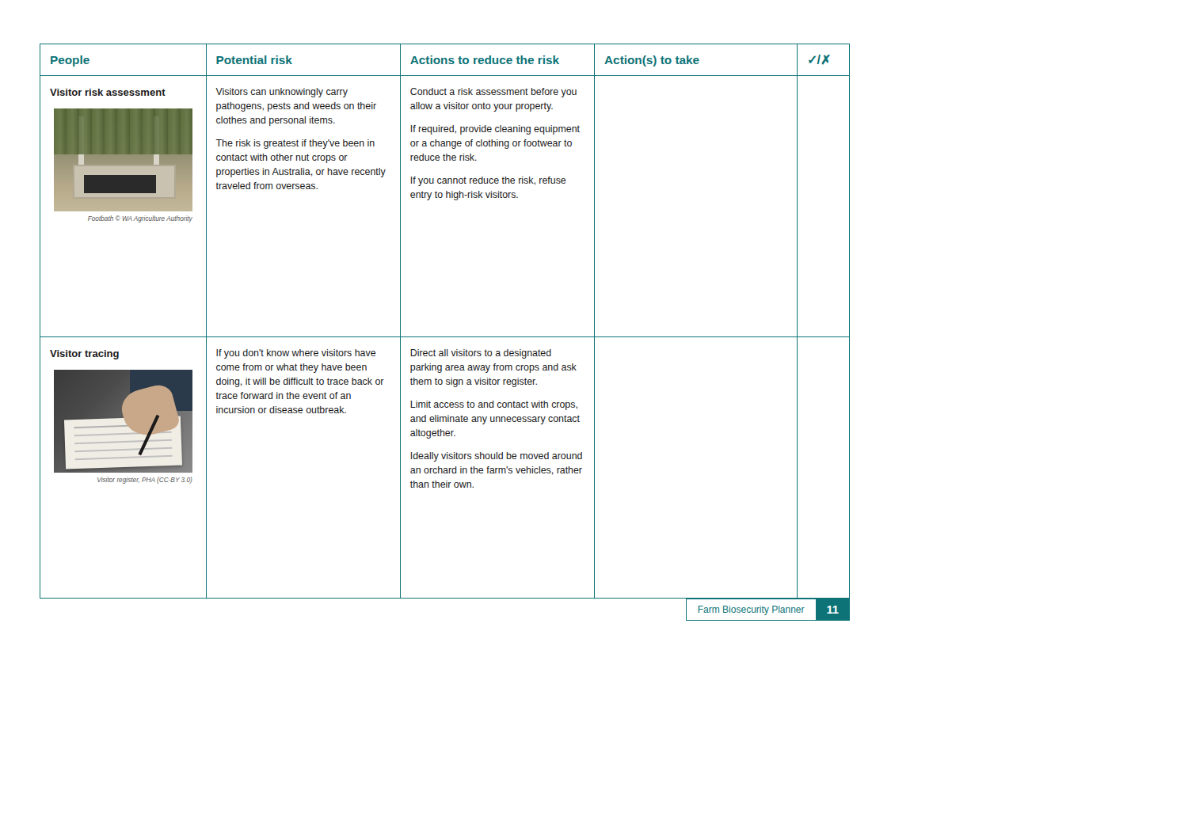| People | Potential risk | Actions to reduce the risk | Action(s) to take | ✓/✗ |
| --- | --- | --- | --- | --- |
| Visitor risk assessment Footbath © WA Agriculture Authority | Visitors can unknowingly carry pathogens, pests and weeds on their clothes and personal items. The risk is greatest if they've been in contact with other nut crops or properties in Australia, or have recently traveled from overseas. | Conduct a risk assessment before you allow a visitor onto your property. If required, provide cleaning equipment or a change of clothing or footwear to reduce the risk. If you cannot reduce the risk, refuse entry to high-risk visitors. | | |
| Visitor tracing Visitor register, PHA (CC-BY 3.0) | If you don't know where visitors have come from or what they have been doing, it will be difficult to trace back or trace forward in the event of an incursion or disease outbreak. | Direct all visitors to a designated parking area away from crops and ask them to sign a visitor register. Limit access to and contact with crops, and eliminate any unnecessary contact altogether. Ideally visitors should be moved around an orchard in the farm's vehicles, rather than their own. | | |
Farm Biosecurity Planner
11